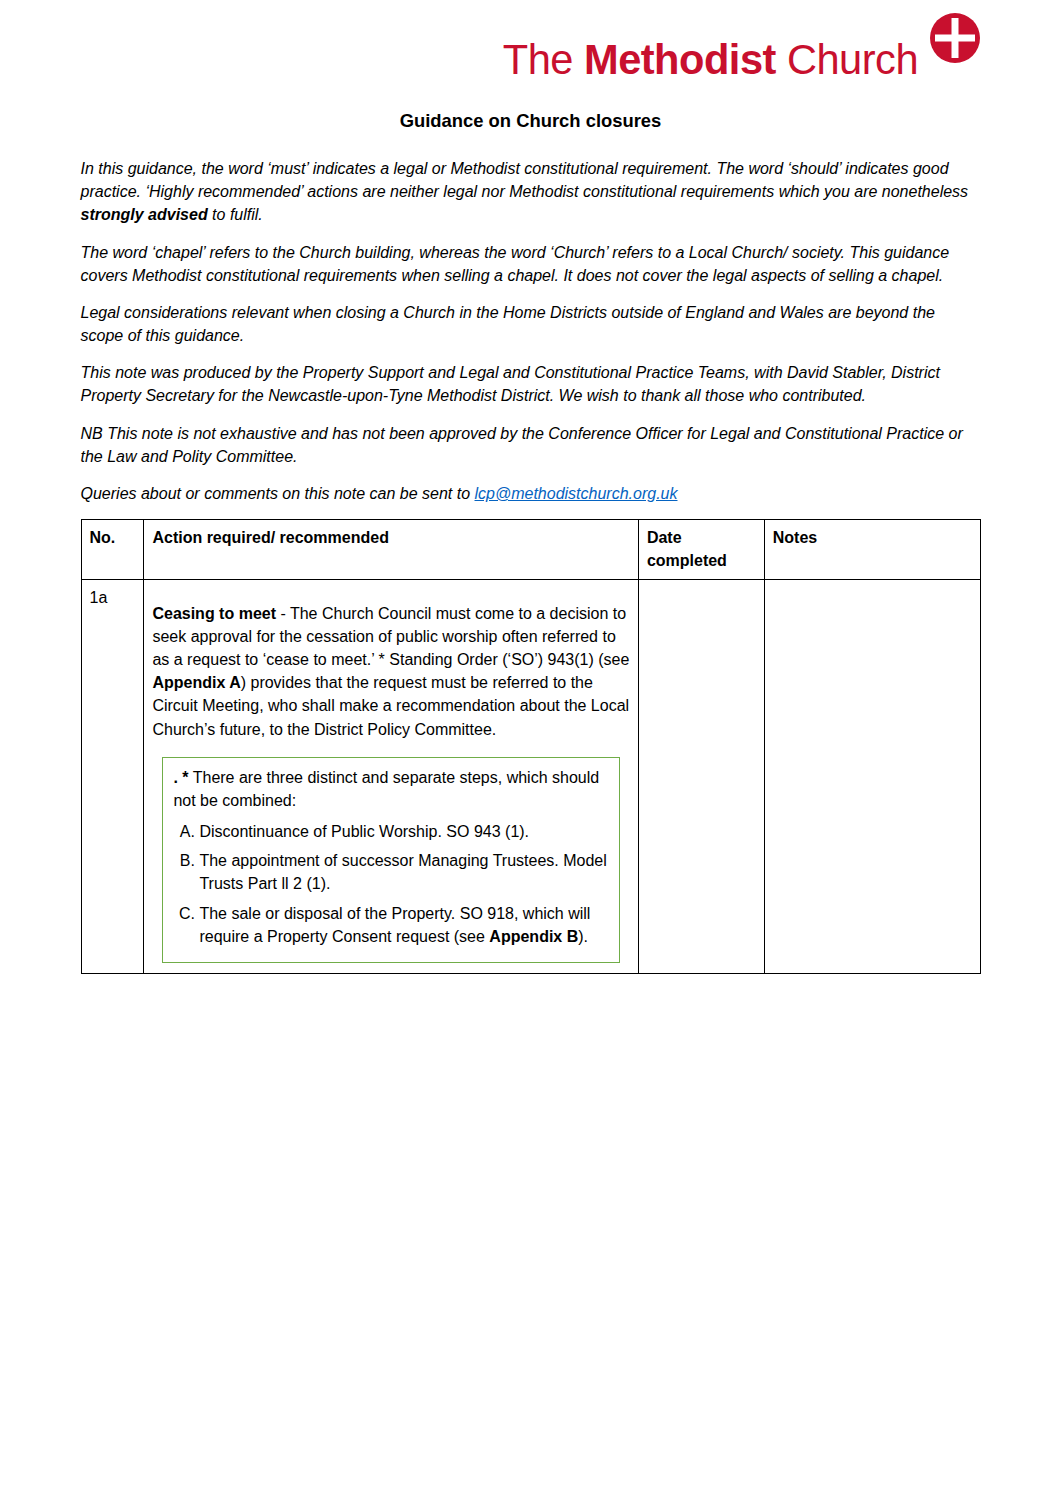The Methodist Church
Guidance on Church closures
In this guidance, the word ‘must’ indicates a legal or Methodist constitutional requirement. The word ‘should’ indicates good practice. ‘Highly recommended’ actions are neither legal nor Methodist constitutional requirements which you are nonetheless strongly advised to fulfil.
The word ‘chapel’ refers to the Church building, whereas the word ‘Church’ refers to a Local Church/ society. This guidance covers Methodist constitutional requirements when selling a chapel. It does not cover the legal aspects of selling a chapel.
Legal considerations relevant when closing a Church in the Home Districts outside of England and Wales are beyond the scope of this guidance.
This note was produced by the Property Support and Legal and Constitutional Practice Teams, with David Stabler, District Property Secretary for the Newcastle-upon-Tyne Methodist District. We wish to thank all those who contributed.
NB This note is not exhaustive and has not been approved by the Conference Officer for Legal and Constitutional Practice or the Law and Polity Committee.
Queries about or comments on this note can be sent to lcp@methodistchurch.org.uk
| No. | Action required/ recommended | Date completed | Notes |
| --- | --- | --- | --- |
| 1a | Ceasing to meet - The Church Council must come to a decision to seek approval for the cessation of public worship often referred to as a request to ‘cease to meet.’ * Standing Order (‘SO’) 943(1) (see Appendix A ) provides that the request must be referred to the Circuit Meeting, who shall make a recommendation about the Local Church’s future, to the District Policy Committee. . * There are three distinct and separate steps, which should not be combined: Discontinuance of Public Worship. SO 943 (1). The appointment of successor Managing Trustees. Model Trusts Part ll 2 (1). The sale or disposal of the Property. SO 918, which will require a Property Consent request (see Appendix B ). | | |